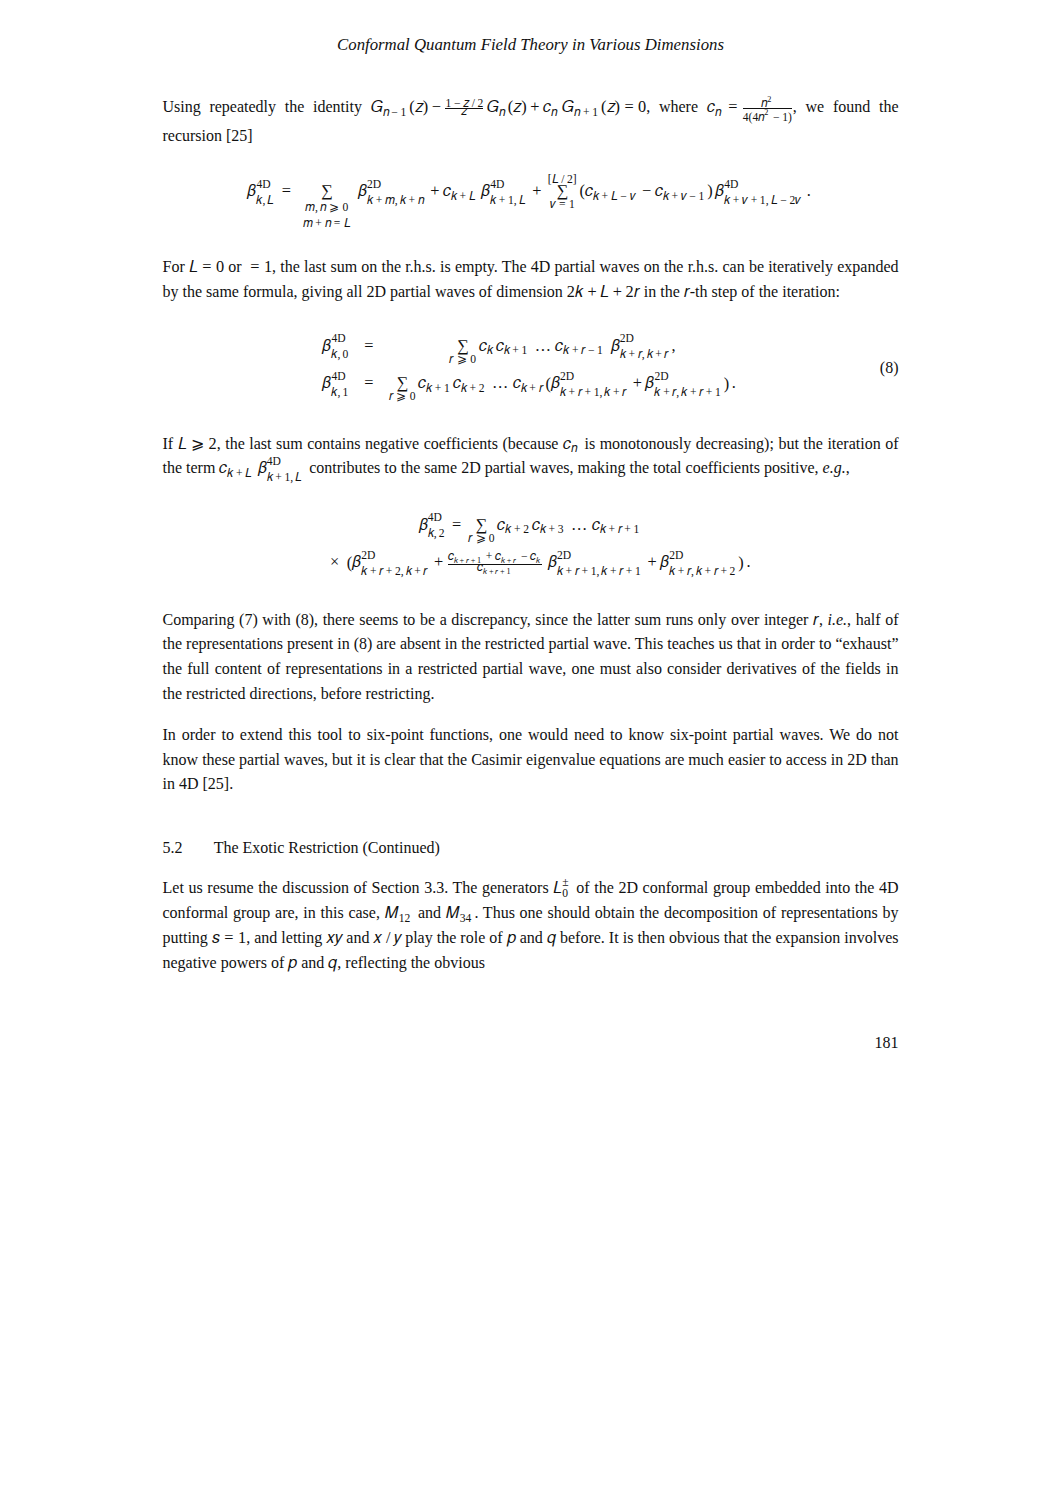Conformal Quantum Field Theory in Various Dimensions
Using repeatedly the identity Gn−1 (z) − 1−z/2 z Gn (z) + cn Gn+1 (z) =0 , where cn = n2 4(4n2−1) , we found the recursion [25]
βk,L4D = ∑ m,n⩾0 m+n=L βk+m,k+n2D + ck+L βk+1,L4D + ∑ ν=1 [L/2] ( ck+L−ν − ck+ν−1 ) βk+ν+1,L−2ν4D .
For L=0 or =1, the last sum on the r.h.s. is empty. The 4D partial waves on the r.h.s. can be iteratively expanded by the same formula, giving all 2D partial waves of dimension 2k+L+2r in the r-th step of the iteration:
βk,04D = ∑r⩾0 ck ck+1 … ck+r−1 βk+r,k+r2D , βk,14D = ∑r⩾0 ck+1 ck+2 … ck+r ( βk+r+1,k+r2D + βk+r,k+r+12D ) . (8)
If L⩾2, the last sum contains negative coefficients (because cn is monotonously decreasing); but the iteration of the term ck+Lβk+1,L4D contributes to the same 2D partial waves, making the total coefficients positive, e.g.,
βk,24D = ∑r⩾0 ck+2 ck+3 … ck+r+1 × ( βk+r+2,k+r2D + ck+r+1 + ck+r − ck ck+r+1 βk+r+1,k+r+12D + βk+r,k+r+22D ) .
Comparing (7) with (8), there seems to be a discrepancy, since the latter sum runs only over integer r, i.e., half of the representations present in (8) are absent in the restricted partial wave. This teaches us that in order to “exhaust” the full content of representations in a restricted partial wave, one must also consider derivatives of the fields in the restricted directions, before restricting.
In order to extend this tool to six-point functions, one would need to know six-point partial waves. We do not know these partial waves, but it is clear that the Casimir eigenvalue equations are much easier to access in 2D than in 4D [25].
5.2 The Exotic Restriction (Continued)
Let us resume the discussion of Section 3.3. The generators L0± of the 2D conformal group embedded into the 4D conformal group are, in this case, M12 and M34. Thus one should obtain the decomposition of representations by putting s=1, and letting xy and x/y play the role of p and q before. It is then obvious that the expansion involves negative powers of p and q, reflecting the obvious
181